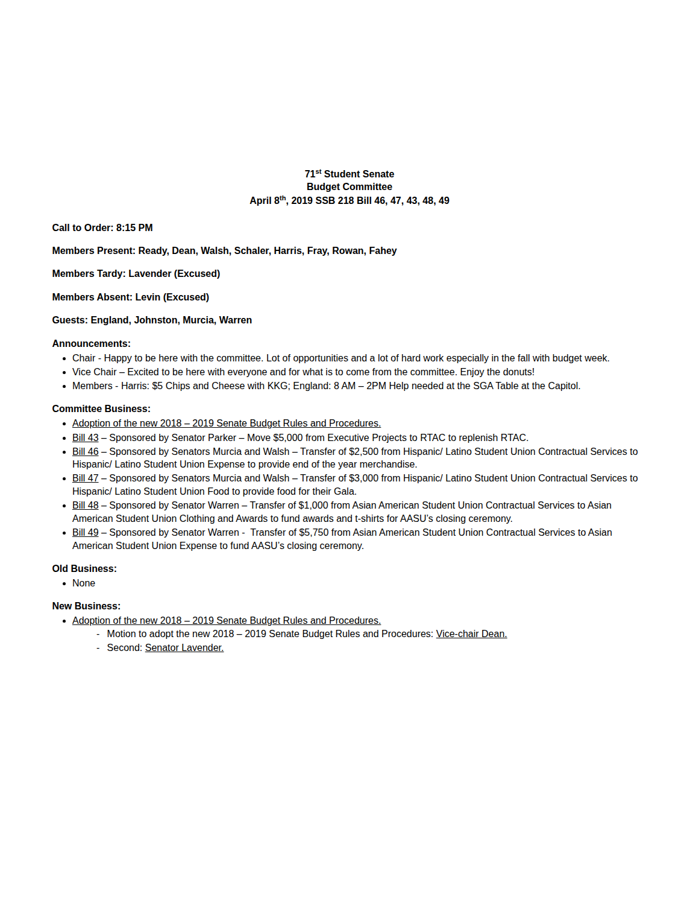71st Student Senate
Budget Committee
April 8th, 2019 SSB 218 Bill 46, 47, 43, 48, 49
Call to Order: 8:15 PM
Members Present: Ready, Dean, Walsh, Schaler, Harris, Fray, Rowan, Fahey
Members Tardy: Lavender (Excused)
Members Absent: Levin (Excused)
Guests: England, Johnston, Murcia, Warren
Announcements:
Chair - Happy to be here with the committee. Lot of opportunities and a lot of hard work especially in the fall with budget week.
Vice Chair – Excited to be here with everyone and for what is to come from the committee. Enjoy the donuts!
Members - Harris: $5 Chips and Cheese with KKG; England: 8 AM – 2PM Help needed at the SGA Table at the Capitol.
Committee Business:
Adoption of the new 2018 – 2019 Senate Budget Rules and Procedures.
Bill 43 – Sponsored by Senator Parker – Move $5,000 from Executive Projects to RTAC to replenish RTAC.
Bill 46 – Sponsored by Senators Murcia and Walsh – Transfer of $2,500 from Hispanic/ Latino Student Union Contractual Services to Hispanic/ Latino Student Union Expense to provide end of the year merchandise.
Bill 47 – Sponsored by Senators Murcia and Walsh – Transfer of $3,000 from Hispanic/ Latino Student Union Contractual Services to Hispanic/ Latino Student Union Food to provide food for their Gala.
Bill 48 – Sponsored by Senator Warren – Transfer of $1,000 from Asian American Student Union Contractual Services to Asian American Student Union Clothing and Awards to fund awards and t-shirts for AASU’s closing ceremony.
Bill 49 – Sponsored by Senator Warren - Transfer of $5,750 from Asian American Student Union Contractual Services to Asian American Student Union Expense to fund AASU’s closing ceremony.
Old Business:
None
New Business:
Adoption of the new 2018 – 2019 Senate Budget Rules and Procedures.
Motion to adopt the new 2018 – 2019 Senate Budget Rules and Procedures: Vice-chair Dean.
Second: Senator Lavender.